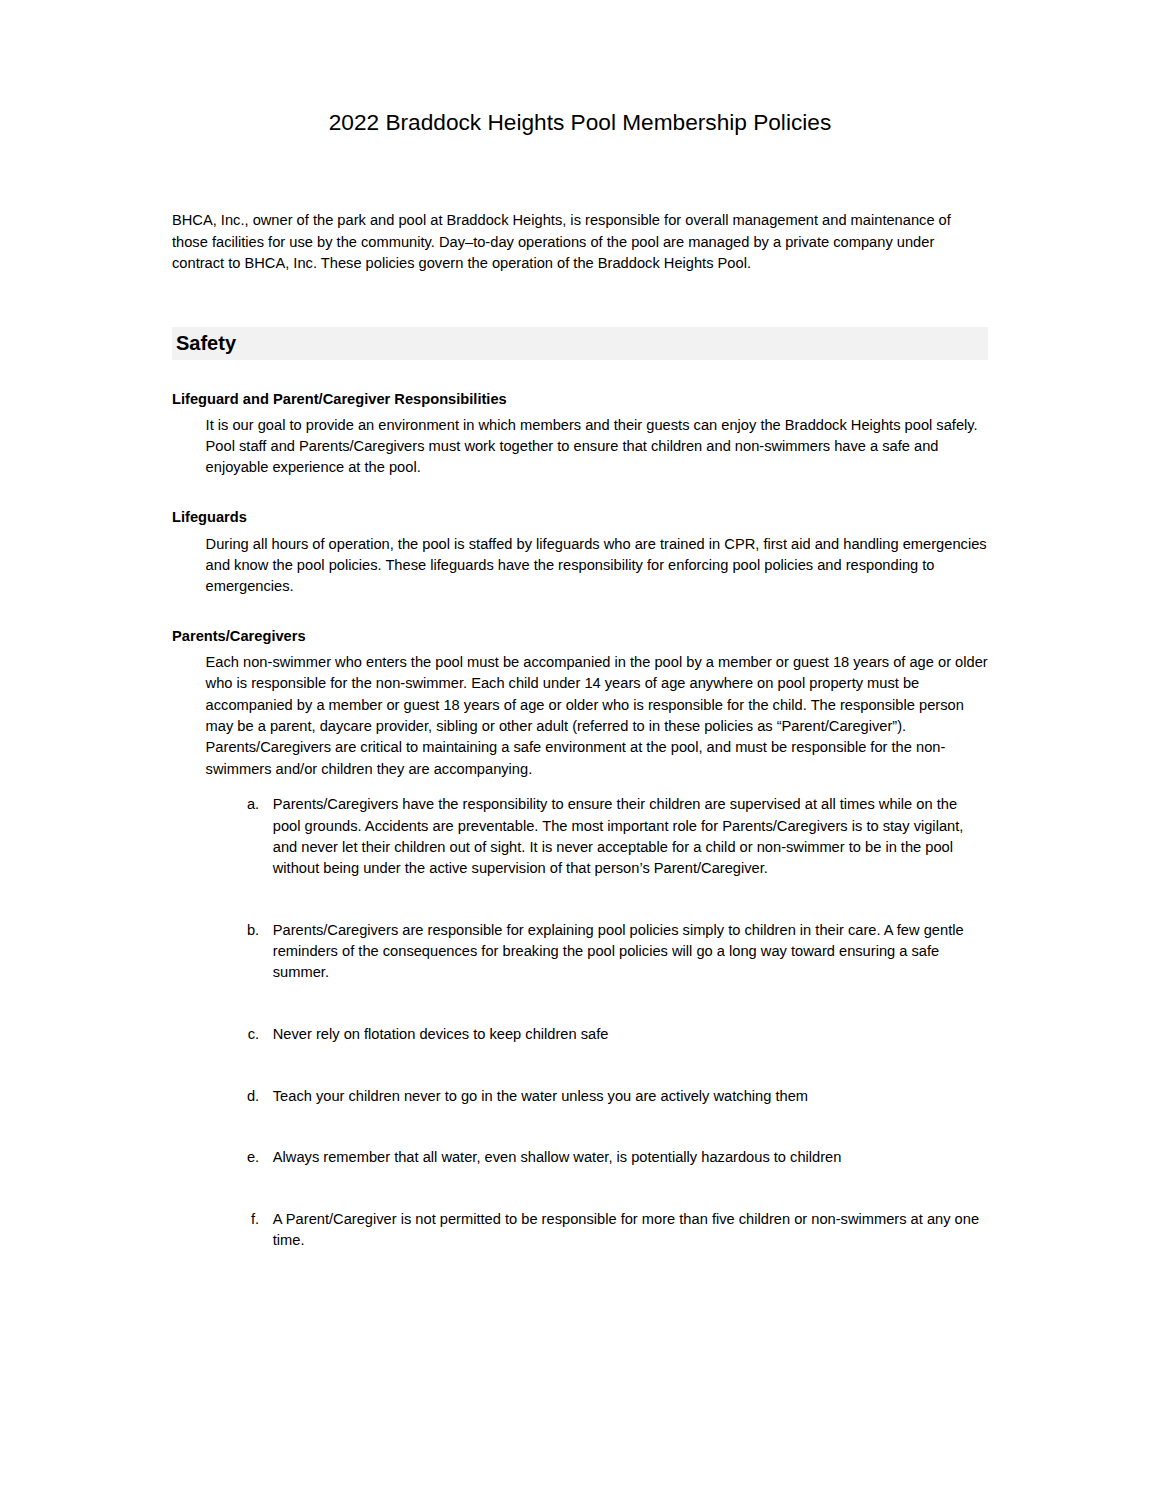2022 Braddock Heights Pool Membership Policies
BHCA, Inc., owner of the park and pool at Braddock Heights, is responsible for overall management and maintenance of those facilities for use by the community. Day–to-day operations of the pool are managed by a private company under contract to BHCA, Inc. These policies govern the operation of the Braddock Heights Pool.
Safety
Lifeguard and Parent/Caregiver Responsibilities
It is our goal to provide an environment in which members and their guests can enjoy the Braddock Heights pool safely. Pool staff and Parents/Caregivers must work together to ensure that children and non-swimmers have a safe and enjoyable experience at the pool.
Lifeguards
During all hours of operation, the pool is staffed by lifeguards who are trained in CPR, first aid and handling emergencies and know the pool policies. These lifeguards have the responsibility for enforcing pool policies and responding to emergencies.
Parents/Caregivers
Each non-swimmer who enters the pool must be accompanied in the pool by a member or guest 18 years of age or older who is responsible for the non-swimmer. Each child under 14 years of age anywhere on pool property must be accompanied by a member or guest 18 years of age or older who is responsible for the child. The responsible person may be a parent, daycare provider, sibling or other adult (referred to in these policies as “Parent/Caregiver”). Parents/Caregivers are critical to maintaining a safe environment at the pool, and must be responsible for the non-swimmers and/or children they are accompanying.
Parents/Caregivers have the responsibility to ensure their children are supervised at all times while on the pool grounds. Accidents are preventable. The most important role for Parents/Caregivers is to stay vigilant, and never let their children out of sight. It is never acceptable for a child or non-swimmer to be in the pool without being under the active supervision of that person’s Parent/Caregiver.
Parents/Caregivers are responsible for explaining pool policies simply to children in their care. A few gentle reminders of the consequences for breaking the pool policies will go a long way toward ensuring a safe summer.
Never rely on flotation devices to keep children safe
Teach your children never to go in the water unless you are actively watching them
Always remember that all water, even shallow water, is potentially hazardous to children
A Parent/Caregiver is not permitted to be responsible for more than five children or non-swimmers at any one time.